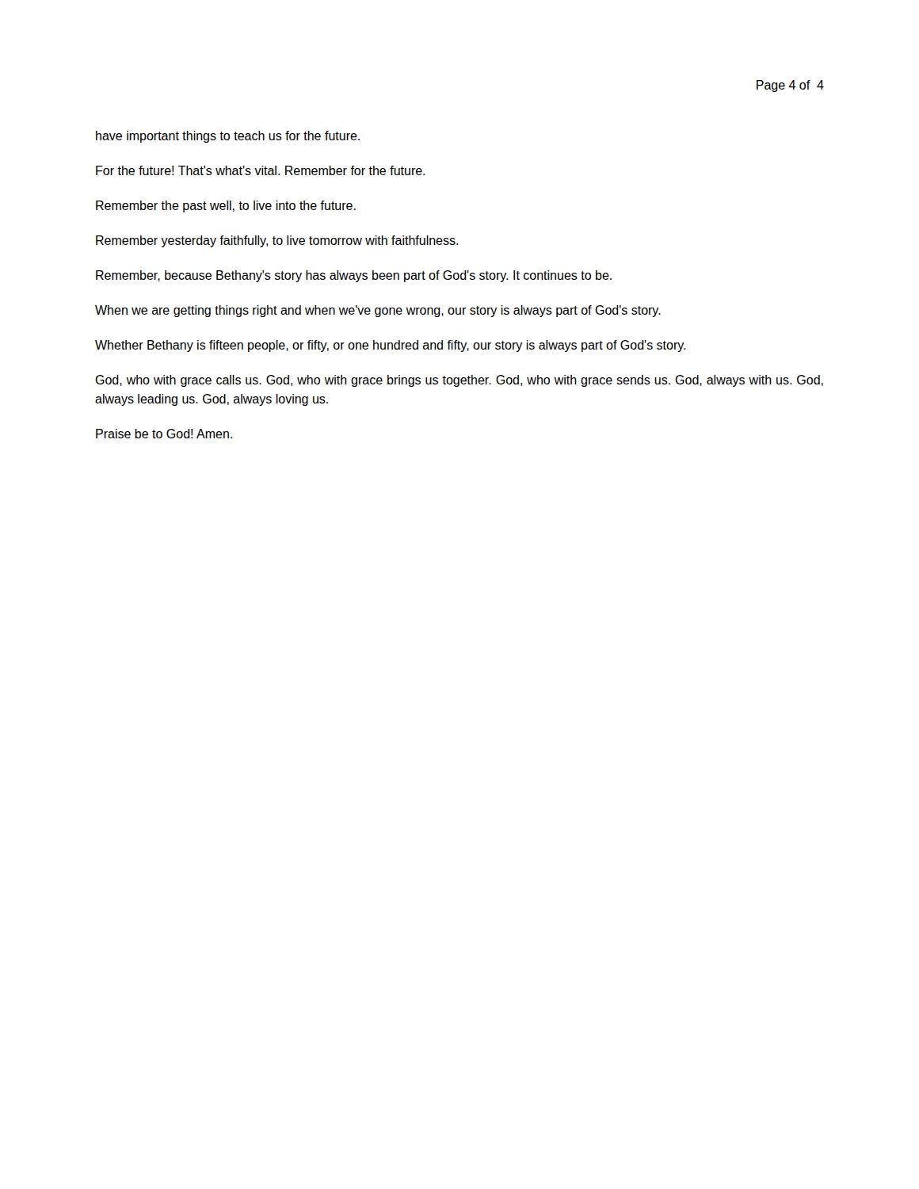Page 4 of 4
have important things to teach us for the future.
For the future! That's what's vital. Remember for the future.
Remember the past well, to live into the future.
Remember yesterday faithfully, to live tomorrow with faithfulness.
Remember, because Bethany's story has always been part of God's story. It continues to be.
When we are getting things right and when we've gone wrong, our story is always part of God's story.
Whether Bethany is fifteen people, or fifty, or one hundred and fifty, our story is always part of God's story.
God, who with grace calls us. God, who with grace brings us together. God, who with grace sends us. God, always with us. God, always leading us. God, always loving us.
Praise be to God! Amen.